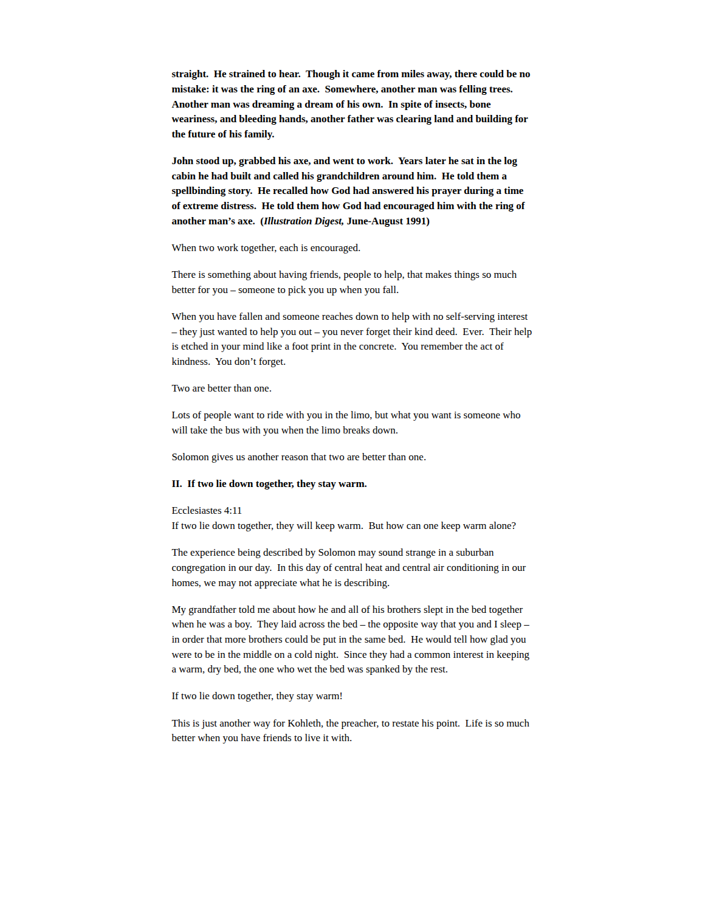straight. He strained to hear. Though it came from miles away, there could be no mistake: it was the ring of an axe. Somewhere, another man was felling trees. Another man was dreaming a dream of his own. In spite of insects, bone weariness, and bleeding hands, another father was clearing land and building for the future of his family.
John stood up, grabbed his axe, and went to work. Years later he sat in the log cabin he had built and called his grandchildren around him. He told them a spellbinding story. He recalled how God had answered his prayer during a time of extreme distress. He told them how God had encouraged him with the ring of another man’s axe. (Illustration Digest, June-August 1991)
When two work together, each is encouraged.
There is something about having friends, people to help, that makes things so much better for you – someone to pick you up when you fall.
When you have fallen and someone reaches down to help with no self-serving interest – they just wanted to help you out – you never forget their kind deed. Ever. Their help is etched in your mind like a foot print in the concrete. You remember the act of kindness. You don’t forget.
Two are better than one.
Lots of people want to ride with you in the limo, but what you want is someone who will take the bus with you when the limo breaks down.
Solomon gives us another reason that two are better than one.
II. If two lie down together, they stay warm.
Ecclesiastes 4:11 If two lie down together, they will keep warm. But how can one keep warm alone?
The experience being described by Solomon may sound strange in a suburban congregation in our day. In this day of central heat and central air conditioning in our homes, we may not appreciate what he is describing.
My grandfather told me about how he and all of his brothers slept in the bed together when he was a boy. They laid across the bed – the opposite way that you and I sleep – in order that more brothers could be put in the same bed. He would tell how glad you were to be in the middle on a cold night. Since they had a common interest in keeping a warm, dry bed, the one who wet the bed was spanked by the rest.
If two lie down together, they stay warm!
This is just another way for Kohleth, the preacher, to restate his point. Life is so much better when you have friends to live it with.